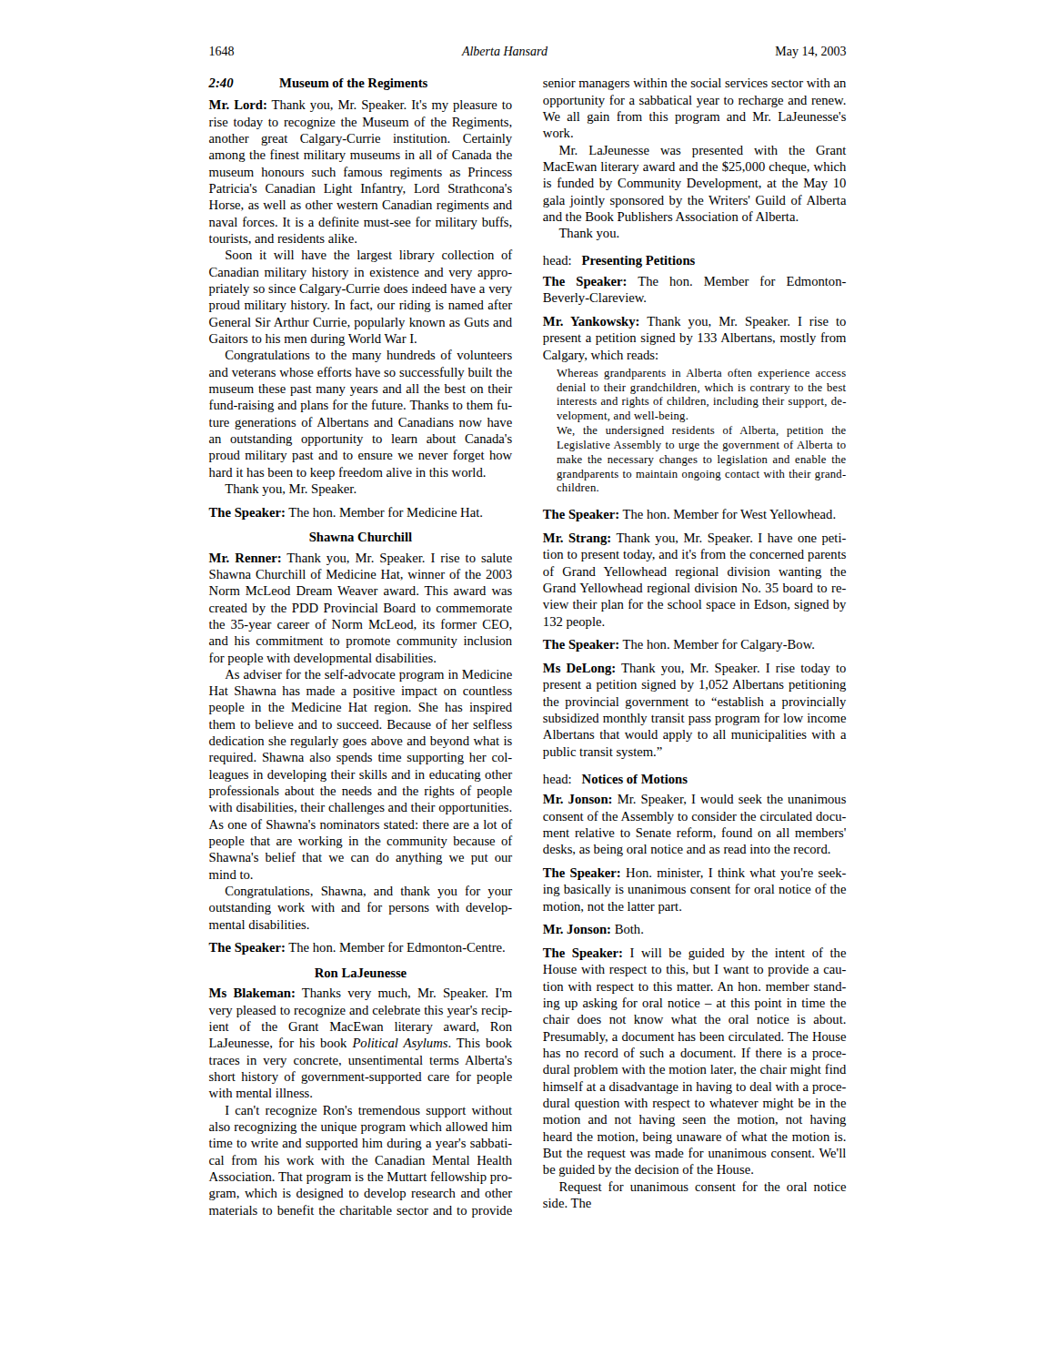1648
Alberta Hansard
May 14, 2003
2:40 Museum of the Regiments
Mr. Lord: Thank you, Mr. Speaker. It's my pleasure to rise today to recognize the Museum of the Regiments, another great Calgary-Currie institution. Certainly among the finest military museums in all of Canada the museum honours such famous regiments as Princess Patricia's Canadian Light Infantry, Lord Strathcona's Horse, as well as other western Canadian regiments and naval forces. It is a definite must-see for military buffs, tourists, and residents alike.
Soon it will have the largest library collection of Canadian military history in existence and very appropriately so since Calgary-Currie does indeed have a very proud military history. In fact, our riding is named after General Sir Arthur Currie, popularly known as Guts and Gaitors to his men during World War I.
Congratulations to the many hundreds of volunteers and veterans whose efforts have so successfully built the museum these past many years and all the best on their fund-raising and plans for the future. Thanks to them future generations of Albertans and Canadians now have an outstanding opportunity to learn about Canada's proud military past and to ensure we never forget how hard it has been to keep freedom alive in this world.
Thank you, Mr. Speaker.
The Speaker: The hon. Member for Medicine Hat.
Shawna Churchill
Mr. Renner: Thank you, Mr. Speaker. I rise to salute Shawna Churchill of Medicine Hat, winner of the 2003 Norm McLeod Dream Weaver award. This award was created by the PDD Provincial Board to commemorate the 35-year career of Norm McLeod, its former CEO, and his commitment to promote community inclusion for people with developmental disabilities.
As adviser for the self-advocate program in Medicine Hat Shawna has made a positive impact on countless people in the Medicine Hat region. She has inspired them to believe and to succeed. Because of her selfless dedication she regularly goes above and beyond what is required. Shawna also spends time supporting her colleagues in developing their skills and in educating other professionals about the needs and the rights of people with disabilities, their challenges and their opportunities. As one of Shawna's nominators stated: there are a lot of people that are working in the community because of Shawna's belief that we can do anything we put our mind to.
Congratulations, Shawna, and thank you for your outstanding work with and for persons with developmental disabilities.
The Speaker: The hon. Member for Edmonton-Centre.
Ron LaJeunesse
Ms Blakeman: Thanks very much, Mr. Speaker. I'm very pleased to recognize and celebrate this year's recipient of the Grant MacEwan literary award, Ron LaJeunesse, for his book Political Asylums. This book traces in very concrete, unsentimental terms Alberta's short history of government-supported care for people with mental illness.
I can't recognize Ron's tremendous support without also recognizing the unique program which allowed him time to write and supported him during a year's sabbatical from his work with the Canadian Mental Health Association. That program is the Muttart fellowship program, which is designed to develop research and other materials to benefit the charitable sector and to provide senior managers within the social services sector with an opportunity for a sabbatical year to recharge and renew. We all gain from this program and Mr. LaJeunesse's work.
Mr. LaJeunesse was presented with the Grant MacEwan literary award and the $25,000 cheque, which is funded by Community Development, at the May 10 gala jointly sponsored by the Writers' Guild of Alberta and the Book Publishers Association of Alberta.
Thank you.
head: Presenting Petitions
The Speaker: The hon. Member for Edmonton-Beverly-Clareview.
Mr. Yankowsky: Thank you, Mr. Speaker. I rise to present a petition signed by 133 Albertans, mostly from Calgary, which reads:
Whereas grandparents in Alberta often experience access denial to their grandchildren, which is contrary to the best interests and rights of children, including their support, development, and well-being.
We, the undersigned residents of Alberta, petition the Legislative Assembly to urge the government of Alberta to make the necessary changes to legislation and enable the grandparents to maintain ongoing contact with their grand-children.
The Speaker: The hon. Member for West Yellowhead.
Mr. Strang: Thank you, Mr. Speaker. I have one petition to present today, and it's from the concerned parents of Grand Yellowhead regional division wanting the Grand Yellowhead regional division No. 35 board to review their plan for the school space in Edson, signed by 132 people.
The Speaker: The hon. Member for Calgary-Bow.
Ms DeLong: Thank you, Mr. Speaker. I rise today to present a petition signed by 1,052 Albertans petitioning the provincial government to “establish a provincially subsidized monthly transit pass program for low income Albertans that would apply to all municipalities with a public transit system.”
head: Notices of Motions
Mr. Jonson: Mr. Speaker, I would seek the unanimous consent of the Assembly to consider the circulated document relative to Senate reform, found on all members' desks, as being oral notice and as read into the record.
The Speaker: Hon. minister, I think what you're seeking basically is unanimous consent for oral notice of the motion, not the latter part.
Mr. Jonson: Both.
The Speaker: I will be guided by the intent of the House with respect to this, but I want to provide a caution with respect to this matter. An hon. member standing up asking for oral notice – at this point in time the chair does not know what the oral notice is about. Presumably, a document has been circulated. The House has no record of such a document. If there is a procedural problem with the motion later, the chair might find himself at a disadvantage in having to deal with a procedural question with respect to whatever might be in the motion and not having seen the motion, not having heard the motion, being unaware of what the motion is. But the request was made for unanimous consent. We'll be guided by the decision of the House.
Request for unanimous consent for the oral notice side. The